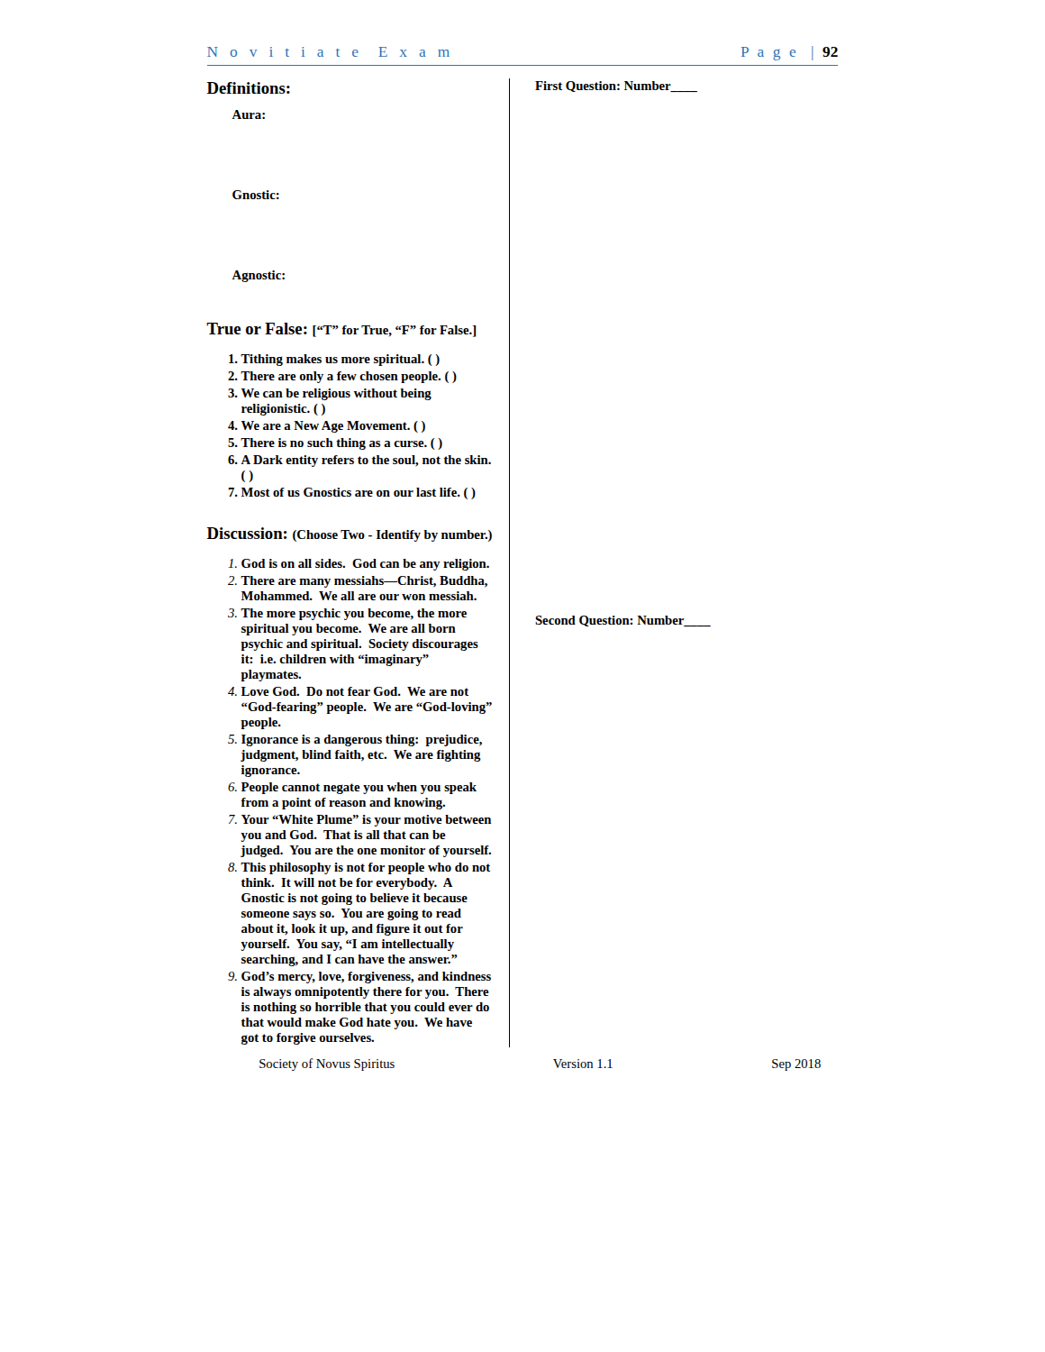N o v i t i a t e E x a m P a g e | 92
Definitions:
Aura:
Gnostic:
Agnostic:
True or False: [“T” for True, “F” for False.]
Tithing makes us more spiritual. ( )
There are only a few chosen people. ( )
We can be religious without being religionistic. ( )
We are a New Age Movement. ( )
There is no such thing as a curse. ( )
A Dark entity refers to the soul, not the skin. ( )
Most of us Gnostics are on our last life. ( )
Discussion: (Choose Two - Identify by number.)
God is on all sides. God can be any religion.
There are many messiahs—Christ, Buddha, Mohammed. We all are our won messiah.
The more psychic you become, the more spiritual you become. We are all born psychic and spiritual. Society discourages it: i.e. children with “imaginary” playmates.
Love God. Do not fear God. We are not “God-fearing” people. We are “God-loving” people.
Ignorance is a dangerous thing: prejudice, judgment, blind faith, etc. We are fighting ignorance.
People cannot negate you when you speak from a point of reason and knowing.
Your “White Plume” is your motive between you and God. That is all that can be judged. You are the one monitor of yourself.
This philosophy is not for people who do not think. It will not be for everybody. A Gnostic is not going to believe it because someone says so. You are going to read about it, look it up, and figure it out for yourself. You say, “I am intellectually searching, and I can have the answer.”
God’s mercy, love, forgiveness, and kindness is always omnipotently there for you. There is nothing so horrible that you could ever do that would make God hate you. We have got to forgive ourselves.
First Question: Number____
Second Question: Number____
Society of Novus Spiritus Version 1.1 Sep 2018